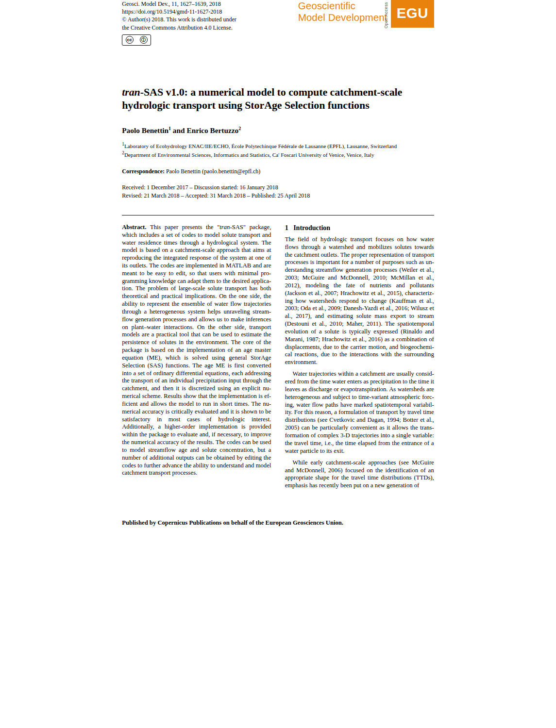Geosci. Model Dev., 11, 1627–1639, 2018
https://doi.org/10.5194/gmd-11-1627-2018
© Author(s) 2018. This work is distributed under
the Creative Commons Attribution 4.0 License.
cc ⓘ
GeoscientificModel Development
Open Access
EGU
tran-SAS v1.0: a numerical model to compute catchment-scale hydrologic transport using StorAge Selection functions
Paolo Benettin1 and Enrico Bertuzzo2
1Laboratory of Ecohydrology ENAC/IIE/ECHO, École Polytechinque Fédérale de Lausanne (EPFL), Lausanne, Switzerland
2Department of Environmental Sciences, Informatics and Statistics, Ca' Foscari University of Venice, Venice, Italy
Correspondence: Paolo Benettin (paolo.benettin@epfl.ch)
Received: 1 December 2017 – Discussion started: 16 January 2018
Revised: 21 March 2018 – Accepted: 31 March 2018 – Published: 25 April 2018
Abstract. This paper presents the "tran-SAS" package, which includes a set of codes to model solute transport and water residence times through a hydrological system. The model is based on a catchment-scale approach that aims at reproducing the integrated response of the system at one of its outlets. The codes are implemented in MATLAB and are meant to be easy to edit, so that users with minimal programming knowledge can adapt them to the desired application. The problem of large-scale solute transport has both theoretical and practical implications. On the one side, the ability to represent the ensemble of water flow trajectories through a heterogeneous system helps unraveling streamflow generation processes and allows us to make inferences on plant–water interactions. On the other side, transport models are a practical tool that can be used to estimate the persistence of solutes in the environment. The core of the package is based on the implementation of an age master equation (ME), which is solved using general StorAge Selection (SAS) functions. The age ME is first converted into a set of ordinary differential equations, each addressing the transport of an individual precipitation input through the catchment, and then it is discretized using an explicit numerical scheme. Results show that the implementation is efficient and allows the model to run in short times. The numerical accuracy is critically evaluated and it is shown to be satisfactory in most cases of hydrologic interest. Additionally, a higher-order implementation is provided within the package to evaluate and, if necessary, to improve the numerical accuracy of the results. The codes can be used to model streamflow age and solute concentration, but a number of additional outputs can be obtained by editing the codes to further advance the ability to understand and model catchment transport processes.
1 Introduction
The field of hydrologic transport focuses on how water flows through a watershed and mobilizes solutes towards the catchment outlets. The proper representation of transport processes is important for a number of purposes such as understanding streamflow generation processes (Weiler et al., 2003; McGuire and McDonnell, 2010; McMillan et al., 2012), modeling the fate of nutrients and pollutants (Jackson et al., 2007; Hrachowitz et al., 2015), characterizing how watersheds respond to change (Kauffman et al., 2003; Oda et al., 2009; Danesh-Yazdi et al., 2016; Wilusz et al., 2017), and estimating solute mass export to stream (Destouni et al., 2010; Maher, 2011). The spatiotemporal evolution of a solute is typically expressed (Rinaldo and Marani, 1987; Hrachowitz et al., 2016) as a combination of displacements, due to the carrier motion, and biogeochemical reactions, due to the interactions with the surrounding environment.
Water trajectories within a catchment are usually considered from the time water enters as precipitation to the time it leaves as discharge or evapotranspiration. As watersheds are heterogeneous and subject to time-variant atmospheric forcing, water flow paths have marked spatiotemporal variability. For this reason, a formulation of transport by travel time distributions (see Cvetkovic and Dagan, 1994; Botter et al., 2005) can be particularly convenient as it allows the transformation of complex 3-D trajectories into a single variable: the travel time, i.e., the time elapsed from the entrance of a water particle to its exit.
While early catchment-scale approaches (see McGuire and McDonnell, 2006) focused on the identification of an appropriate shape for the travel time distributions (TTDs), emphasis has recently been put on a new generation of
Published by Copernicus Publications on behalf of the European Geosciences Union.